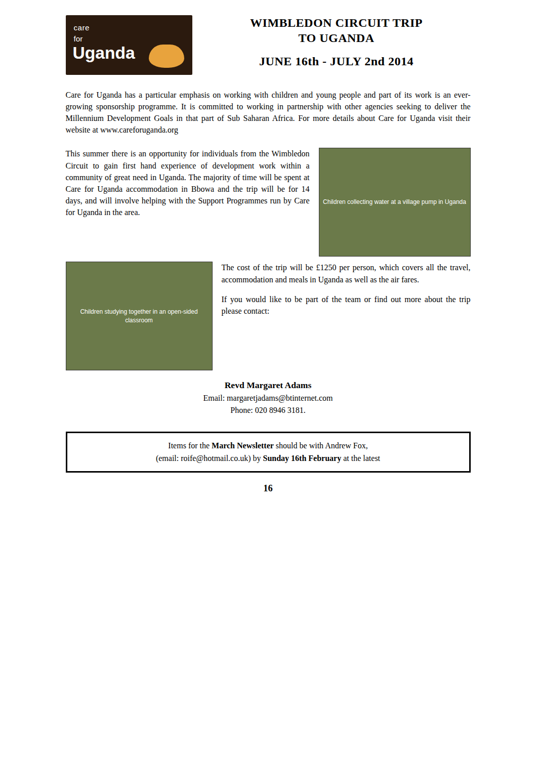care for Uganda
WIMBLEDON CIRCUIT TRIP
TO UGANDA
JUNE 16th - JULY 2nd 2014
Care for Uganda has a particular emphasis on working with children and young people and part of its work is an ever-growing sponsorship programme. It is committed to working in partnership with other agencies seeking to deliver the Millennium Development Goals in that part of Sub Saharan Africa. For more details about Care for Uganda visit their website at www.careforuganda.org
Children collecting water at a village pump in Uganda
This summer there is an opportunity for individuals from the Wimbledon Circuit to gain first hand experience of development work within a community of great need in Uganda. The majority of time will be spent at Care for Uganda accommodation in Bbowa and the trip will be for 14 days, and will involve helping with the Support Programmes run by Care for Uganda in the area.
Children studying together in an open-sided classroom
The cost of the trip will be £1250 per person, which covers all the travel, accommodation and meals in Uganda as well as the air fares.
If you would like to be part of the team or find out more about the trip please contact:
Revd Margaret Adams Email: margaretjadams@btinternet.com
Phone: 020 8946 3181.
Items for the March Newsletter should be with Andrew Fox,
(email: roife@hotmail.co.uk) by Sunday 16th February at the latest
16